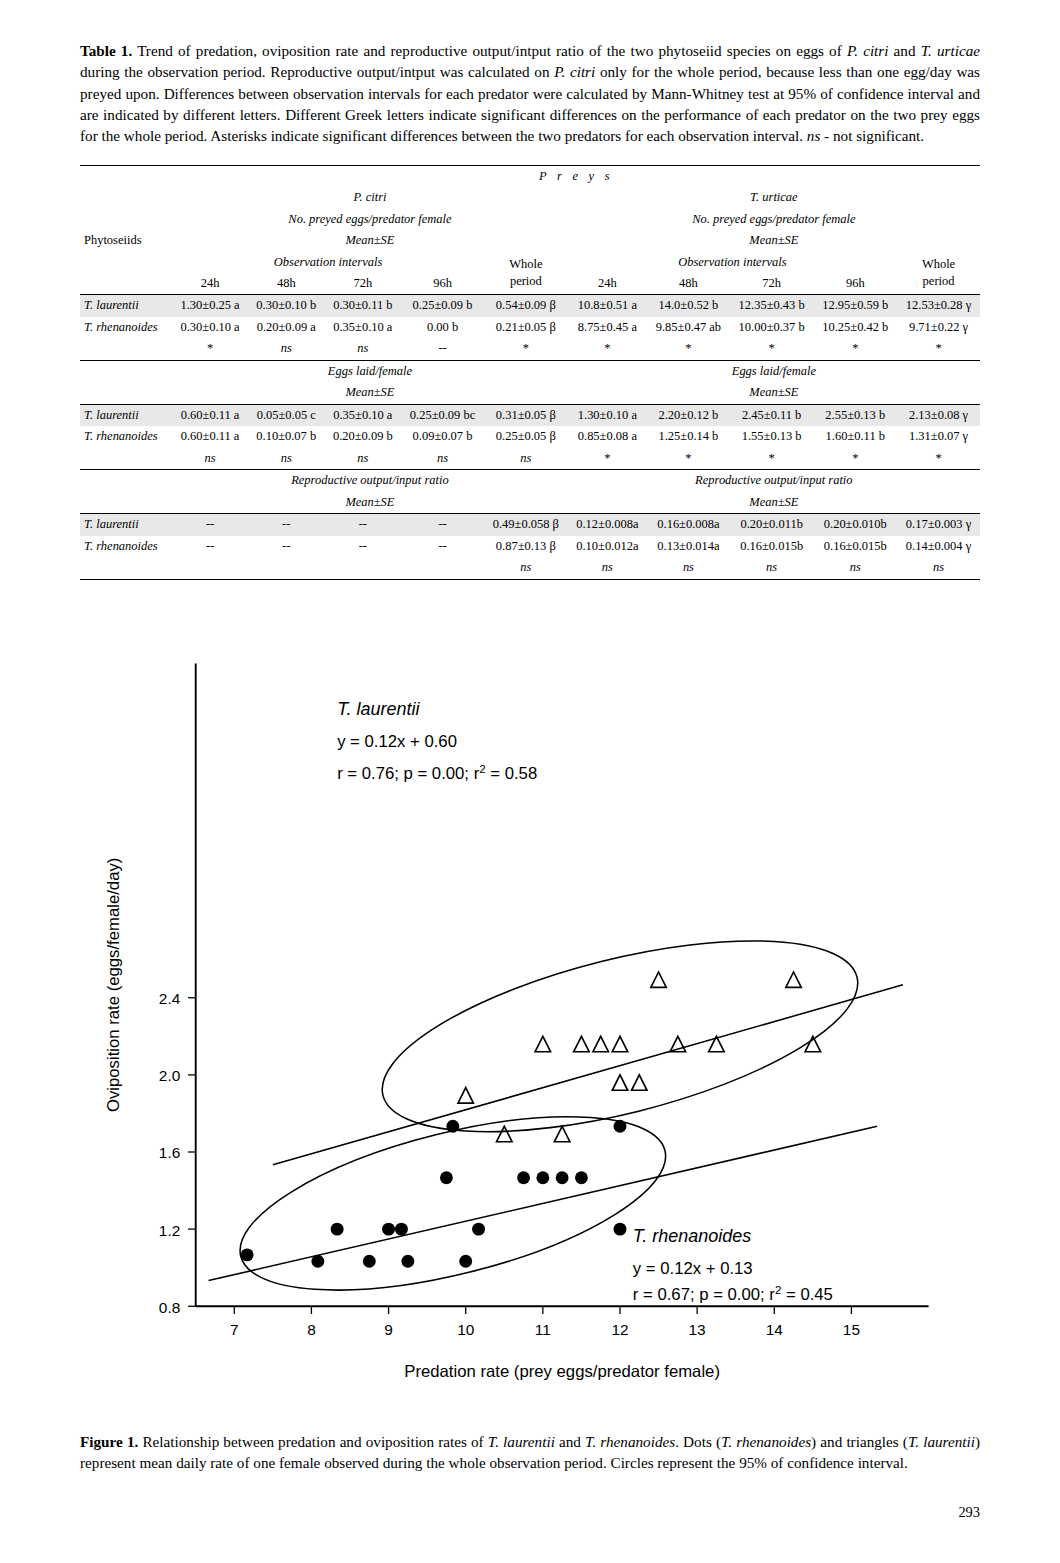Table 1. Trend of predation, oviposition rate and reproductive output/intput ratio of the two phytoseiid species on eggs of P. citri and T. urticae during the observation period. Reproductive output/intput was calculated on P. citri only for the whole period, because less than one egg/day was preyed upon. Differences between observation intervals for each predator were calculated by Mann-Whitney test at 95% of confidence interval and are indicated by different letters. Different Greek letters indicate significant differences on the performance of each predator on the two prey eggs for the whole period. Asterisks indicate significant differences between the two predators for each observation interval. ns - not significant.
| | P r e y s |
| | P. citri | T. urticae |
| | No. preyed eggs/predator female | No. preyed eggs/predator female |
| Phytoseiids | Mean±SE | Mean±SE |
| | Observation intervals | Whole period | Observation intervals | Whole period |
| | 24h | 48h | 72h | 96h | 24h | 48h | 72h | 96h |
| T. laurentii | 1.30±0.25 a | 0.30±0.10 b | 0.30±0.11 b | 0.25±0.09 b | 0.54±0.09 β | 10.8±0.51 a | 14.0±0.52 b | 12.35±0.43 b | 12.95±0.59 b | 12.53±0.28 γ |
| T. rhenanoides | 0.30±0.10 a | 0.20±0.09 a | 0.35±0.10 a | 0.00 b | 0.21±0.05 β | 8.75±0.45 a | 9.85±0.47 ab | 10.00±0.37 b | 10.25±0.42 b | 9.71±0.22 γ |
| | * | ns | ns | -- | * | * | * | * | * | * |
| | Eggs laid/female | Eggs laid/female |
| | Mean±SE | Mean±SE |
| T. laurentii | 0.60±0.11 a | 0.05±0.05 c | 0.35±0.10 a | 0.25±0.09 bc | 0.31±0.05 β | 1.30±0.10 a | 2.20±0.12 b | 2.45±0.11 b | 2.55±0.13 b | 2.13±0.08 γ |
| T. rhenanoides | 0.60±0.11 a | 0.10±0.07 b | 0.20±0.09 b | 0.09±0.07 b | 0.25±0.05 β | 0.85±0.08 a | 1.25±0.14 b | 1.55±0.13 b | 1.60±0.11 b | 1.31±0.07 γ |
| | ns | ns | ns | ns | ns | * | * | * | * | * |
| | Reproductive output/input ratio | Reproductive output/input ratio |
| | Mean±SE | Mean±SE |
| T. laurentii | -- | -- | -- | -- | 0.49±0.058 β | 0.12±0.008a | 0.16±0.008a | 0.20±0.011b | 0.20±0.010b | 0.17±0.003 γ |
| T. rhenanoides | -- | -- | -- | -- | 0.87±0.13 β | 0.10±0.012a | 0.13±0.014a | 0.16±0.015b | 0.16±0.015b | 0.14±0.004 γ |
| | | | | | ns | ns | ns | ns | ns | ns |
0.8 1.2 1.6 2.0 2.4 7 8 9 10 11 12 13 14 15 Predation rate (prey eggs/predator female) Oviposition rate (eggs/female/day) T. laurentii y = 0.12x + 0.60 r = 0.76; p = 0.00; r2 = 0.58 T. rhenanoides y = 0.12x + 0.13 r = 0.67; p = 0.00; r2 = 0.45
Figure 1. Relationship between predation and oviposition rates of T. laurentii and T. rhenanoides. Dots (T. rhenanoides) and triangles (T. laurentii) represent mean daily rate of one female observed during the whole observation period. Circles represent the 95% of confidence interval.
293